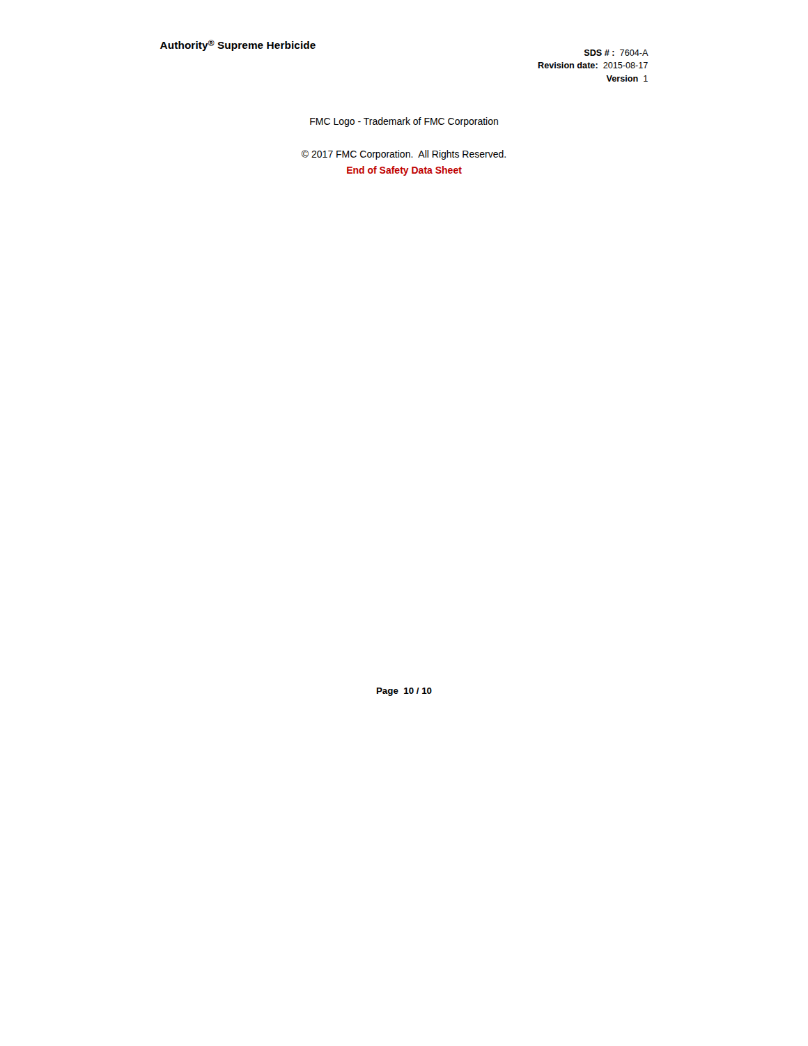Authority® Supreme Herbicide
SDS # : 7604-A
Revision date: 2015-08-17
Version 1
FMC Logo - Trademark of FMC Corporation
© 2017 FMC Corporation. All Rights Reserved.
End of Safety Data Sheet
Page 10 / 10